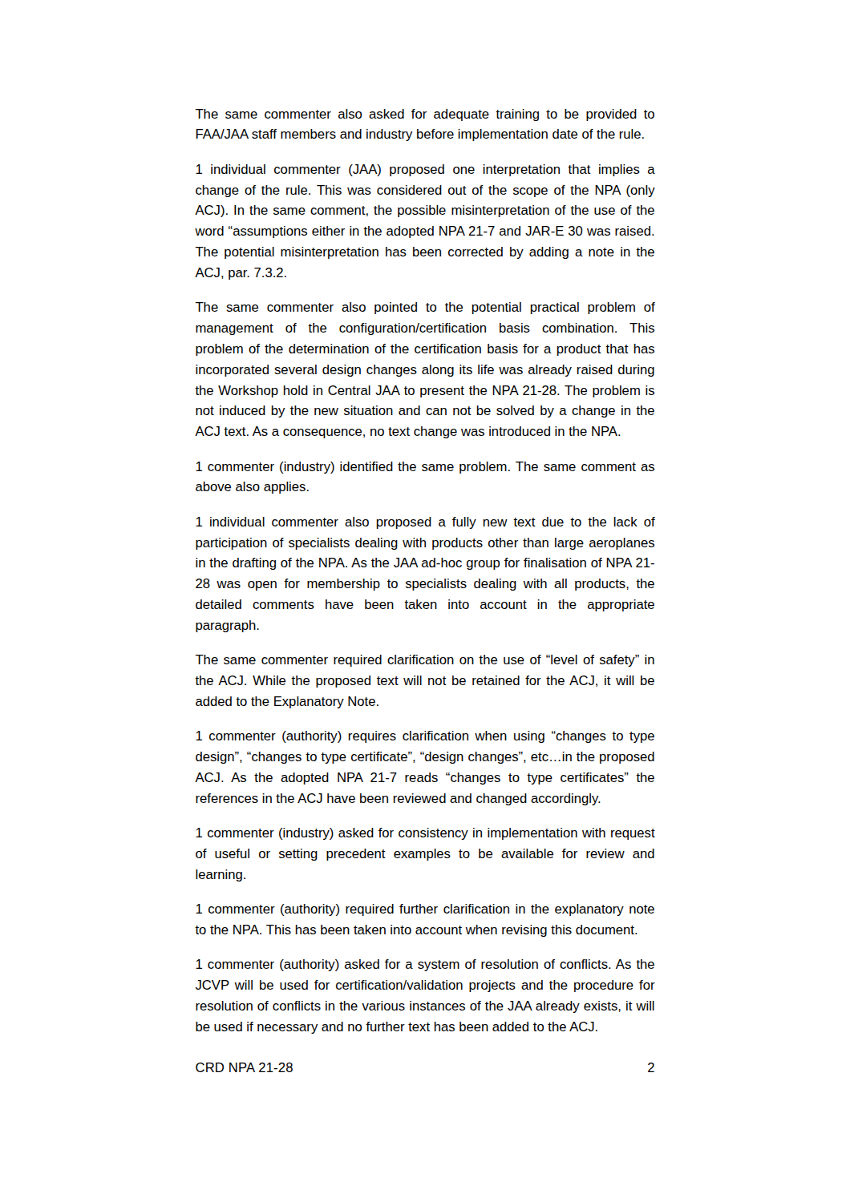The same commenter also asked for adequate training to be provided to FAA/JAA staff members and industry before implementation date of the rule.
1 individual commenter (JAA) proposed one interpretation that implies a change of the rule. This was considered out of the scope of the NPA (only ACJ). In the same comment, the possible misinterpretation of the use of the word “assumptions either in the adopted NPA 21-7 and JAR-E 30 was raised. The potential misinterpretation has been corrected by adding a note in the ACJ, par. 7.3.2.
The same commenter also pointed to the potential practical problem of management of the configuration/certification basis combination. This problem of the determination of the certification basis for a product that has incorporated several design changes along its life was already raised during the Workshop hold in Central JAA to present the NPA 21-28. The problem is not induced by the new situation and can not be solved by a change in the ACJ text. As a consequence, no text change was introduced in the NPA.
1 commenter (industry) identified the same problem. The same comment as above also applies.
1 individual commenter also proposed a fully new text due to the lack of participation of specialists dealing with products other than large aeroplanes in the drafting of the NPA. As the JAA ad-hoc group for finalisation of NPA 21-28 was open for membership to specialists dealing with all products, the detailed comments have been taken into account in the appropriate paragraph.
The same commenter required clarification on the use of “level of safety” in the ACJ. While the proposed text will not be retained for the ACJ, it will be added to the Explanatory Note.
1 commenter (authority) requires clarification when using “changes to type design”, “changes to type certificate”, “design changes”, etc…in the proposed ACJ. As the adopted NPA 21-7 reads “changes to type certificates” the references in the ACJ have been reviewed and changed accordingly.
1 commenter (industry) asked for consistency in implementation with request of useful or setting precedent examples to be available for review and learning.
1 commenter (authority) required further clarification in the explanatory note to the NPA. This has been taken into account when revising this document.
1 commenter (authority) asked for a system of resolution of conflicts. As the JCVP will be used for certification/validation projects and the procedure for resolution of conflicts in the various instances of the JAA already exists, it will be used if necessary and no further text has been added to the ACJ.
CRD NPA 21-28 2